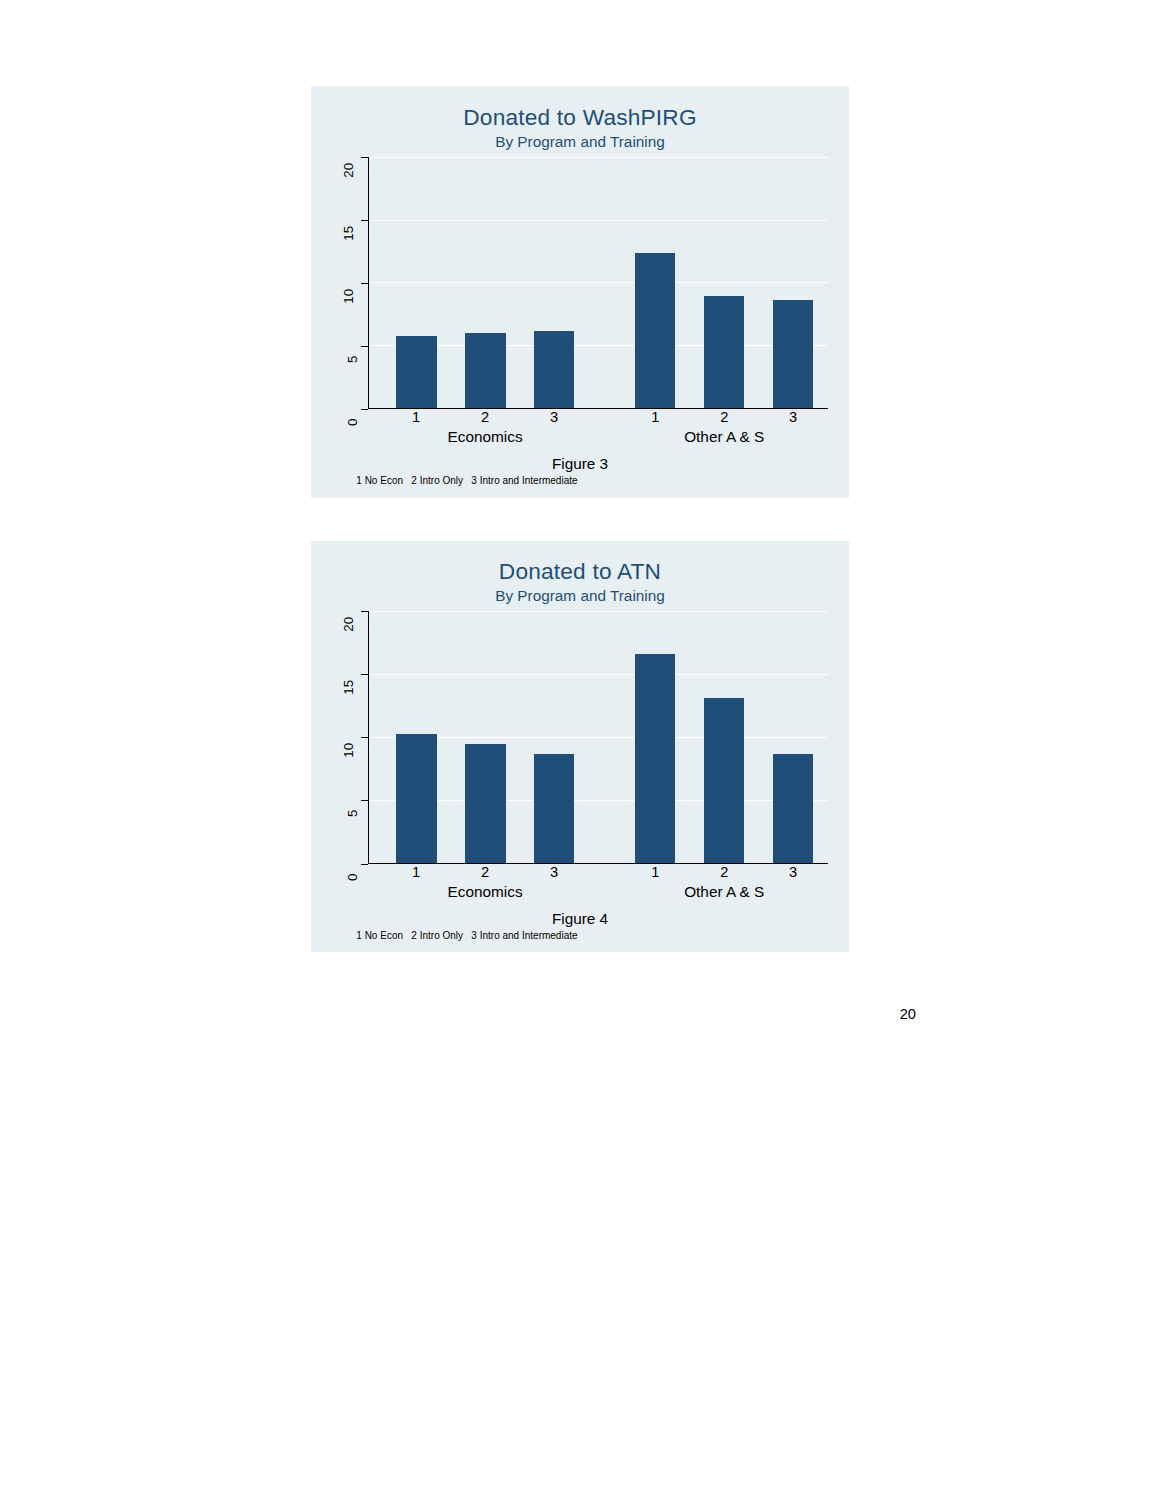Donated to WashPIRG
By Program and Training
20
15
10
5
0
1
2
3
1
2
3
Economics
Other A & S
Figure 3
1 No Econ 2 Intro Only 3 Intro and Intermediate
Donated to ATN
By Program and Training
20
15
10
5
0
1
2
3
1
2
3
Economics
Other A & S
Figure 4
1 No Econ 2 Intro Only 3 Intro and Intermediate
20